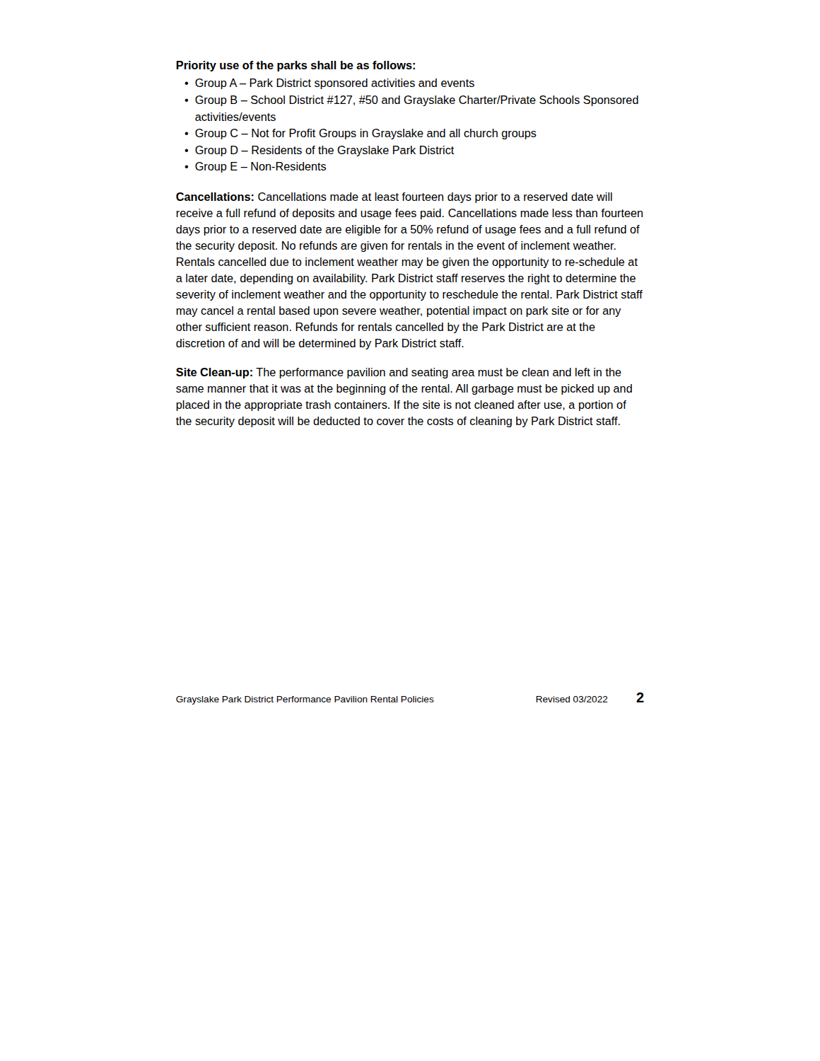Priority use of the parks shall be as follows:
Group A – Park District sponsored activities and events
Group B – School District #127, #50 and Grayslake Charter/Private Schools Sponsored activities/events
Group C – Not for Profit Groups in Grayslake and all church groups
Group D – Residents of the Grayslake Park District
Group E – Non-Residents
Cancellations: Cancellations made at least fourteen days prior to a reserved date will receive a full refund of deposits and usage fees paid. Cancellations made less than fourteen days prior to a reserved date are eligible for a 50% refund of usage fees and a full refund of the security deposit. No refunds are given for rentals in the event of inclement weather. Rentals cancelled due to inclement weather may be given the opportunity to re-schedule at a later date, depending on availability. Park District staff reserves the right to determine the severity of inclement weather and the opportunity to reschedule the rental. Park District staff may cancel a rental based upon severe weather, potential impact on park site or for any other sufficient reason. Refunds for rentals cancelled by the Park District are at the discretion of and will be determined by Park District staff.
Site Clean-up: The performance pavilion and seating area must be clean and left in the same manner that it was at the beginning of the rental. All garbage must be picked up and placed in the appropriate trash containers. If the site is not cleaned after use, a portion of the security deposit will be deducted to cover the costs of cleaning by Park District staff.
Grayslake Park District Performance Pavilion Rental Policies Revised 03/2022 2